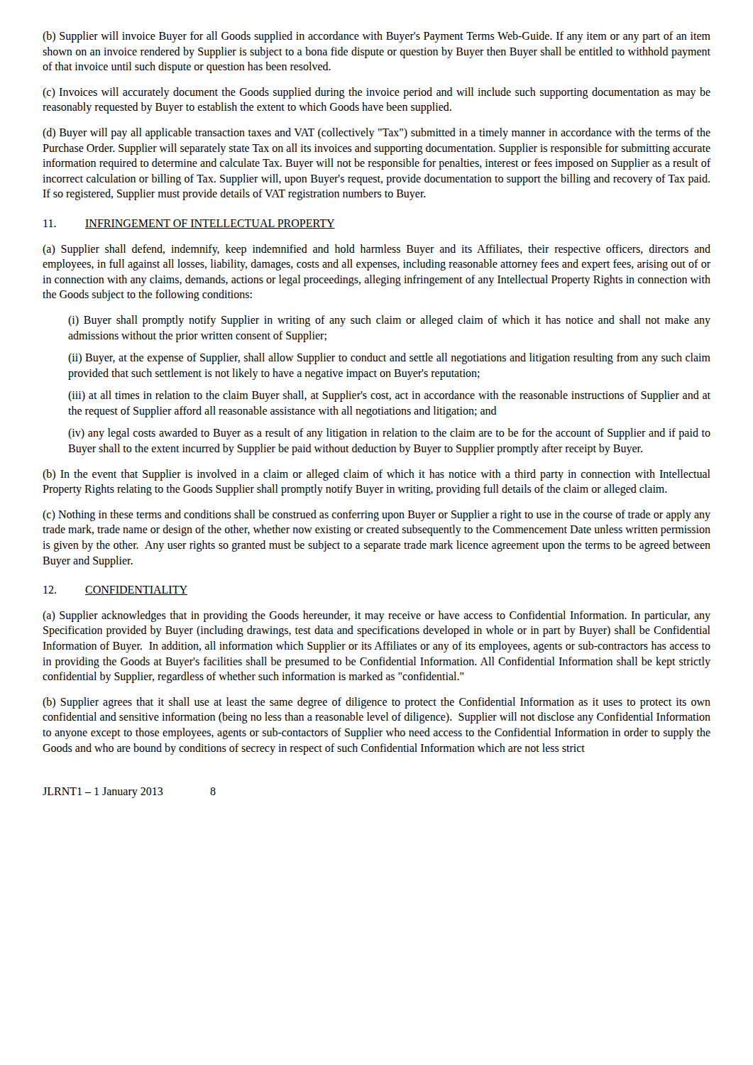(b) Supplier will invoice Buyer for all Goods supplied in accordance with Buyer's Payment Terms Web-Guide. If any item or any part of an item shown on an invoice rendered by Supplier is subject to a bona fide dispute or question by Buyer then Buyer shall be entitled to withhold payment of that invoice until such dispute or question has been resolved.
(c) Invoices will accurately document the Goods supplied during the invoice period and will include such supporting documentation as may be reasonably requested by Buyer to establish the extent to which Goods have been supplied.
(d) Buyer will pay all applicable transaction taxes and VAT (collectively "Tax") submitted in a timely manner in accordance with the terms of the Purchase Order. Supplier will separately state Tax on all its invoices and supporting documentation. Supplier is responsible for submitting accurate information required to determine and calculate Tax. Buyer will not be responsible for penalties, interest or fees imposed on Supplier as a result of incorrect calculation or billing of Tax. Supplier will, upon Buyer's request, provide documentation to support the billing and recovery of Tax paid. If so registered, Supplier must provide details of VAT registration numbers to Buyer.
11. INFRINGEMENT OF INTELLECTUAL PROPERTY
(a) Supplier shall defend, indemnify, keep indemnified and hold harmless Buyer and its Affiliates, their respective officers, directors and employees, in full against all losses, liability, damages, costs and all expenses, including reasonable attorney fees and expert fees, arising out of or in connection with any claims, demands, actions or legal proceedings, alleging infringement of any Intellectual Property Rights in connection with the Goods subject to the following conditions:
(i) Buyer shall promptly notify Supplier in writing of any such claim or alleged claim of which it has notice and shall not make any admissions without the prior written consent of Supplier;
(ii) Buyer, at the expense of Supplier, shall allow Supplier to conduct and settle all negotiations and litigation resulting from any such claim provided that such settlement is not likely to have a negative impact on Buyer's reputation;
(iii) at all times in relation to the claim Buyer shall, at Supplier's cost, act in accordance with the reasonable instructions of Supplier and at the request of Supplier afford all reasonable assistance with all negotiations and litigation; and
(iv) any legal costs awarded to Buyer as a result of any litigation in relation to the claim are to be for the account of Supplier and if paid to Buyer shall to the extent incurred by Supplier be paid without deduction by Buyer to Supplier promptly after receipt by Buyer.
(b) In the event that Supplier is involved in a claim or alleged claim of which it has notice with a third party in connection with Intellectual Property Rights relating to the Goods Supplier shall promptly notify Buyer in writing, providing full details of the claim or alleged claim.
(c) Nothing in these terms and conditions shall be construed as conferring upon Buyer or Supplier a right to use in the course of trade or apply any trade mark, trade name or design of the other, whether now existing or created subsequently to the Commencement Date unless written permission is given by the other. Any user rights so granted must be subject to a separate trade mark licence agreement upon the terms to be agreed between Buyer and Supplier.
12. CONFIDENTIALITY
(a) Supplier acknowledges that in providing the Goods hereunder, it may receive or have access to Confidential Information. In particular, any Specification provided by Buyer (including drawings, test data and specifications developed in whole or in part by Buyer) shall be Confidential Information of Buyer. In addition, all information which Supplier or its Affiliates or any of its employees, agents or sub-contractors has access to in providing the Goods at Buyer's facilities shall be presumed to be Confidential Information. All Confidential Information shall be kept strictly confidential by Supplier, regardless of whether such information is marked as "confidential."
(b) Supplier agrees that it shall use at least the same degree of diligence to protect the Confidential Information as it uses to protect its own confidential and sensitive information (being no less than a reasonable level of diligence). Supplier will not disclose any Confidential Information to anyone except to those employees, agents or sub-contactors of Supplier who need access to the Confidential Information in order to supply the Goods and who are bound by conditions of secrecy in respect of such Confidential Information which are not less strict
JLRNT1 – 1 January 2013 8